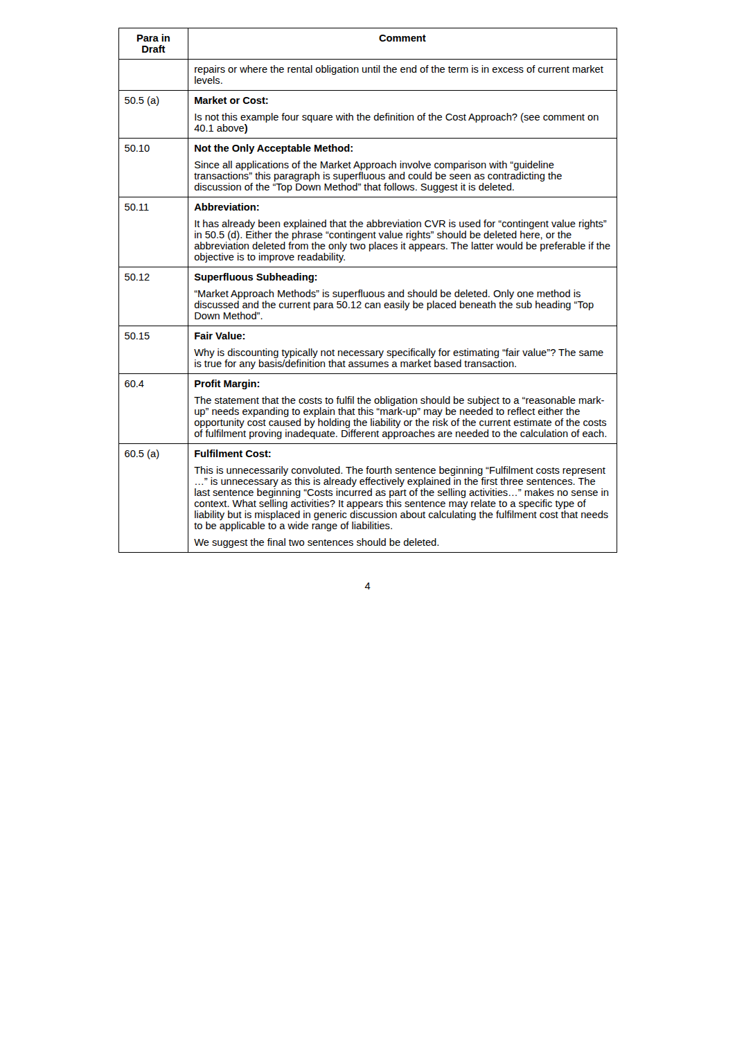| Para in Draft | Comment |
| --- | --- |
| | repairs or where the rental obligation until the end of the term is in excess of current market levels. |
| 50.5 (a) | Market or Cost: Is not this example four square with the definition of the Cost Approach? (see comment on 40.1 above ) |
| 50.10 | Not the Only Acceptable Method: Since all applications of the Market Approach involve comparison with “guideline transactions” this paragraph is superfluous and could be seen as contradicting the discussion of the “Top Down Method” that follows. Suggest it is deleted. |
| 50.11 | Abbreviation: It has already been explained that the abbreviation CVR is used for “contingent value rights” in 50.5 (d). Either the phrase “contingent value rights” should be deleted here, or the abbreviation deleted from the only two places it appears. The latter would be preferable if the objective is to improve readability. |
| 50.12 | Superfluous Subheading: “Market Approach Methods” is superfluous and should be deleted. Only one method is discussed and the current para 50.12 can easily be placed beneath the sub heading “Top Down Method”. |
| 50.15 | Fair Value: Why is discounting typically not necessary specifically for estimating “fair value”? The same is true for any basis/definition that assumes a market based transaction. |
| 60.4 | Profit Margin: The statement that the costs to fulfil the obligation should be subject to a “reasonable mark-up” needs expanding to explain that this “mark-up” may be needed to reflect either the opportunity cost caused by holding the liability or the risk of the current estimate of the costs of fulfilment proving inadequate. Different approaches are needed to the calculation of each. |
| 60.5 (a) | Fulfilment Cost: This is unnecessarily convoluted. The fourth sentence beginning “Fulfilment costs represent …” is unnecessary as this is already effectively explained in the first three sentences. The last sentence beginning “Costs incurred as part of the selling activities…” makes no sense in context. What selling activities? It appears this sentence may relate to a specific type of liability but is misplaced in generic discussion about calculating the fulfilment cost that needs to be applicable to a wide range of liabilities. We suggest the final two sentences should be deleted. |
4